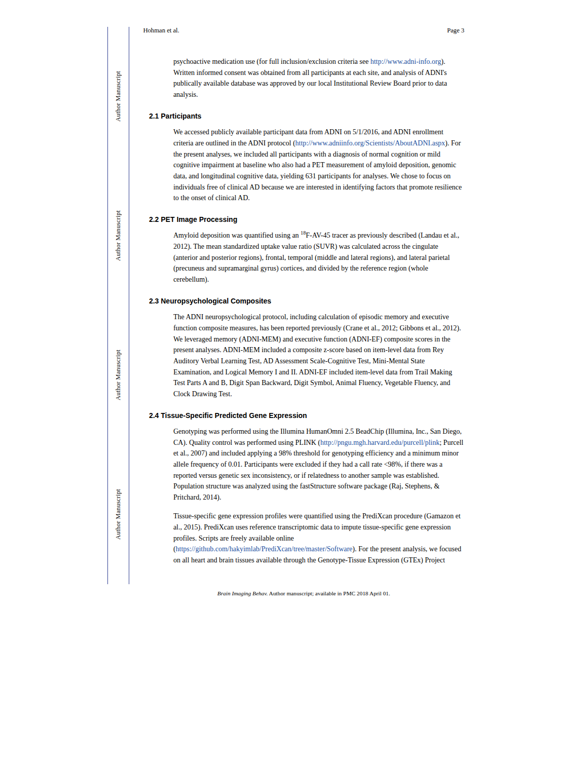Author Manuscript Author Manuscript Author Manuscript Author Manuscript
Hohman et al.
Page 3
psychoactive medication use (for full inclusion/exclusion criteria see http://www.adni-info.org). Written informed consent was obtained from all participants at each site, and analysis of ADNI's publically available database was approved by our local Institutional Review Board prior to data analysis.
2.1 Participants
We accessed publicly available participant data from ADNI on 5/1/2016, and ADNI enrollment criteria are outlined in the ADNI protocol (http://www.adniinfo.org/Scientists/AboutADNI.aspx). For the present analyses, we included all participants with a diagnosis of normal cognition or mild cognitive impairment at baseline who also had a PET measurement of amyloid deposition, genomic data, and longitudinal cognitive data, yielding 631 participants for analyses. We chose to focus on individuals free of clinical AD because we are interested in identifying factors that promote resilience to the onset of clinical AD.
2.2 PET Image Processing
Amyloid deposition was quantified using an 18F-AV-45 tracer as previously described (Landau et al., 2012). The mean standardized uptake value ratio (SUVR) was calculated across the cingulate (anterior and posterior regions), frontal, temporal (middle and lateral regions), and lateral parietal (precuneus and supramarginal gyrus) cortices, and divided by the reference region (whole cerebellum).
2.3 Neuropsychological Composites
The ADNI neuropsychological protocol, including calculation of episodic memory and executive function composite measures, has been reported previously (Crane et al., 2012; Gibbons et al., 2012). We leveraged memory (ADNI-MEM) and executive function (ADNI-EF) composite scores in the present analyses. ADNI-MEM included a composite z-score based on item-level data from Rey Auditory Verbal Learning Test, AD Assessment Scale-Cognitive Test, Mini-Mental State Examination, and Logical Memory I and II. ADNI-EF included item-level data from Trail Making Test Parts A and B, Digit Span Backward, Digit Symbol, Animal Fluency, Vegetable Fluency, and Clock Drawing Test.
2.4 Tissue-Specific Predicted Gene Expression
Genotyping was performed using the Illumina HumanOmni 2.5 BeadChip (Illumina, Inc., San Diego, CA). Quality control was performed using PLINK (http://pngu.mgh.harvard.edu/purcell/plink; Purcell et al., 2007) and included applying a 98% threshold for genotyping efficiency and a minimum minor allele frequency of 0.01. Participants were excluded if they had a call rate <98%, if there was a reported versus genetic sex inconsistency, or if relatedness to another sample was established. Population structure was analyzed using the fastStructure software package (Raj, Stephens, & Pritchard, 2014).
Tissue-specific gene expression profiles were quantified using the PrediXcan procedure (Gamazon et al., 2015). PrediXcan uses reference transcriptomic data to impute tissue-specific gene expression profiles. Scripts are freely available online (https://github.com/hakyimlab/PrediXcan/tree/master/Software). For the present analysis, we focused on all heart and brain tissues available through the Genotype-Tissue Expression (GTEx) Project
Brain Imaging Behav. Author manuscript; available in PMC 2018 April 01.